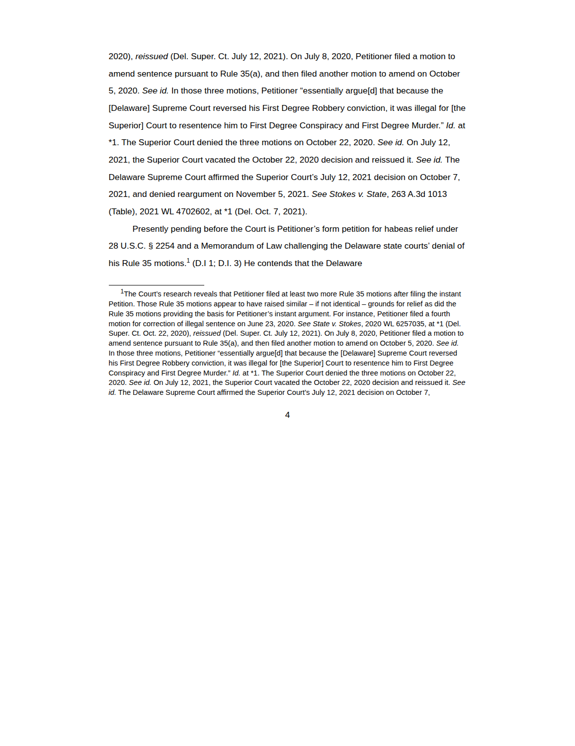2020), reissued (Del. Super. Ct. July 12, 2021). On July 8, 2020, Petitioner filed a motion to amend sentence pursuant to Rule 35(a), and then filed another motion to amend on October 5, 2020. See id. In those three motions, Petitioner “essentially argue[d] that because the [Delaware] Supreme Court reversed his First Degree Robbery conviction, it was illegal for [the Superior] Court to resentence him to First Degree Conspiracy and First Degree Murder.” Id. at *1. The Superior Court denied the three motions on October 22, 2020. See id. On July 12, 2021, the Superior Court vacated the October 22, 2020 decision and reissued it. See id. The Delaware Supreme Court affirmed the Superior Court’s July 12, 2021 decision on October 7, 2021, and denied reargument on November 5, 2021. See Stokes v. State, 263 A.3d 1013 (Table), 2021 WL 4702602, at *1 (Del. Oct. 7, 2021).
Presently pending before the Court is Petitioner’s form petition for habeas relief under 28 U.S.C. § 2254 and a Memorandum of Law challenging the Delaware state courts’ denial of his Rule 35 motions.1 (D.I 1; D.I. 3) He contends that the Delaware
1The Court’s research reveals that Petitioner filed at least two more Rule 35 motions after filing the instant Petition. Those Rule 35 motions appear to have raised similar – if not identical – grounds for relief as did the Rule 35 motions providing the basis for Petitioner’s instant argument. For instance, Petitioner filed a fourth motion for correction of illegal sentence on June 23, 2020. See State v. Stokes, 2020 WL 6257035, at *1 (Del. Super. Ct. Oct. 22, 2020), reissued (Del. Super. Ct. July 12, 2021). On July 8, 2020, Petitioner filed a motion to amend sentence pursuant to Rule 35(a), and then filed another motion to amend on October 5, 2020. See id. In those three motions, Petitioner “essentially argue[d] that because the [Delaware] Supreme Court reversed his First Degree Robbery conviction, it was illegal for [the Superior] Court to resentence him to First Degree Conspiracy and First Degree Murder.” Id. at *1. The Superior Court denied the three motions on October 22, 2020. See id. On July 12, 2021, the Superior Court vacated the October 22, 2020 decision and reissued it. See id. The Delaware Supreme Court affirmed the Superior Court’s July 12, 2021 decision on October 7,
4